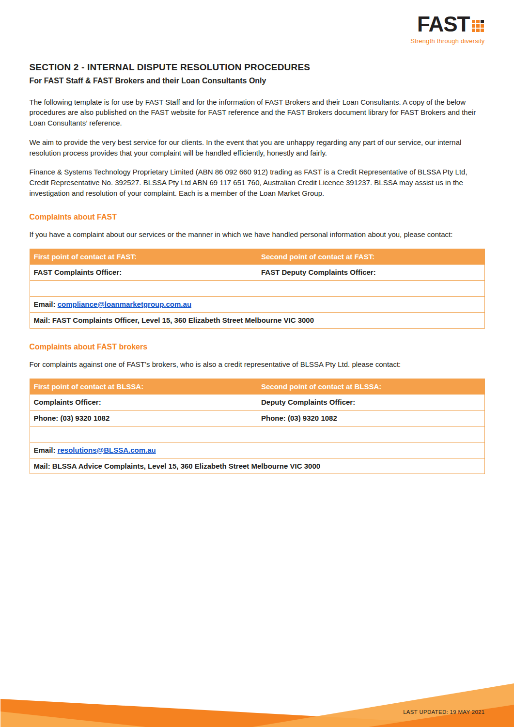FAST
Strength through diversity
SECTION 2 - INTERNAL DISPUTE RESOLUTION PROCEDURES
For FAST Staff & FAST Brokers and their Loan Consultants Only
The following template is for use by FAST Staff and for the information of FAST Brokers and their Loan Consultants. A copy of the below procedures are also published on the FAST website for FAST reference and the FAST Brokers document library for FAST Brokers and their Loan Consultants’ reference.
We aim to provide the very best service for our clients. In the event that you are unhappy regarding any part of our service, our internal resolution process provides that your complaint will be handled efficiently, honestly and fairly.
Finance & Systems Technology Proprietary Limited (ABN 86 092 660 912) trading as FAST is a Credit Representative of BLSSA Pty Ltd, Credit Representative No. 392527. BLSSA Pty Ltd ABN 69 117 651 760, Australian Credit Licence 391237. BLSSA may assist us in the investigation and resolution of your complaint. Each is a member of the Loan Market Group.
Complaints about FAST
If you have a complaint about our services or the manner in which we have handled personal information about you, please contact:
| First point of contact at FAST: | Second point of contact at FAST: |
| --- | --- |
| FAST Complaints Officer: | FAST Deputy Complaints Officer: |
| Email: compliance@loanmarketgroup.com.au |
| Mail: FAST Complaints Officer, Level 15, 360 Elizabeth Street Melbourne VIC 3000 |
Complaints about FAST brokers
For complaints against one of FAST’s brokers, who is also a credit representative of BLSSA Pty Ltd. please contact:
| First point of contact at BLSSA: | Second point of contact at BLSSA: |
| --- | --- |
| Complaints Officer: | Deputy Complaints Officer: |
| Phone: (03) 9320 1082 | Phone: (03) 9320 1082 |
| Email: resolutions@BLSSA.com.au |
| Mail: BLSSA Advice Complaints, Level 15, 360 Elizabeth Street Melbourne VIC 3000 |
LAST UPDATED: 19 MAY 2021